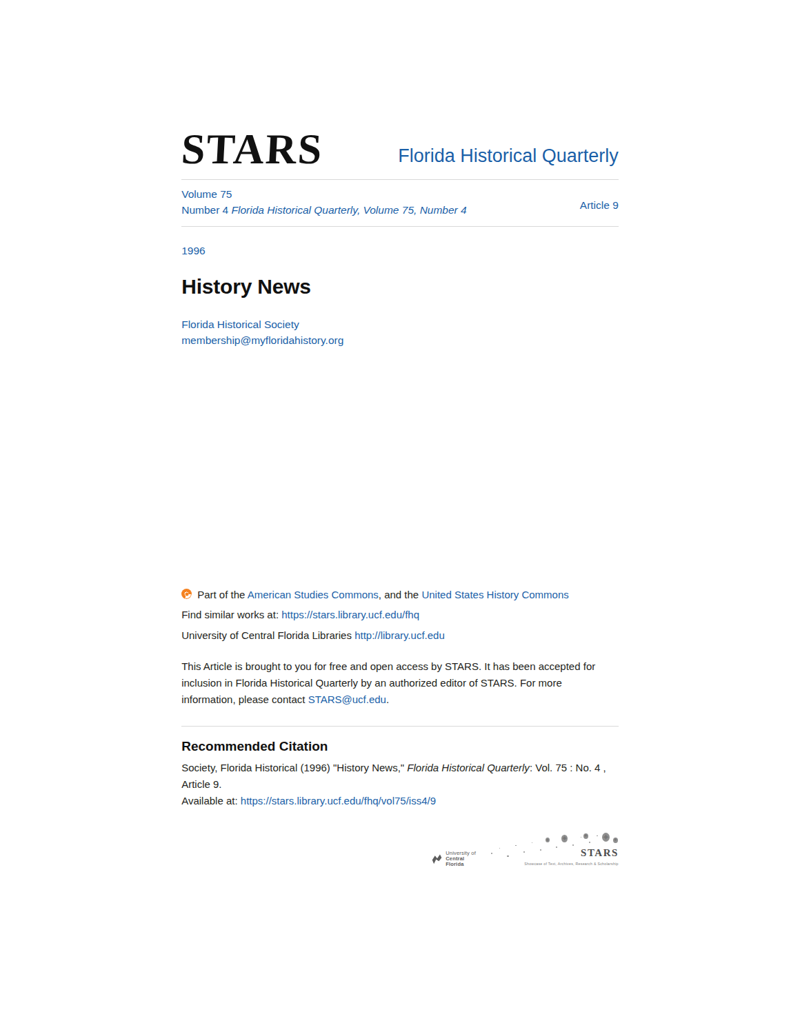STARS
Florida Historical Quarterly
Volume 75 Number 4 Florida Historical Quarterly, Volume 75, Number 4
Article 9
1996
History News
Florida Historical Society membership@myfloridahistory.org
Part of the American Studies Commons, and the United States History Commons
Find similar works at: https://stars.library.ucf.edu/fhq
University of Central Florida Libraries http://library.ucf.edu
This Article is brought to you for free and open access by STARS. It has been accepted for inclusion in Florida Historical Quarterly by an authorized editor of STARS. For more information, please contact STARS@ucf.edu.
Recommended Citation
Society, Florida Historical (1996) "History News," Florida Historical Quarterly: Vol. 75 : No. 4 , Article 9.
Available at: https://stars.library.ucf.edu/fhq/vol75/iss4/9
University of Central Florida
✦ ✦ ✦ ✦ ✦
STARS
Showcase of Text, Archives, Research & Scholarship